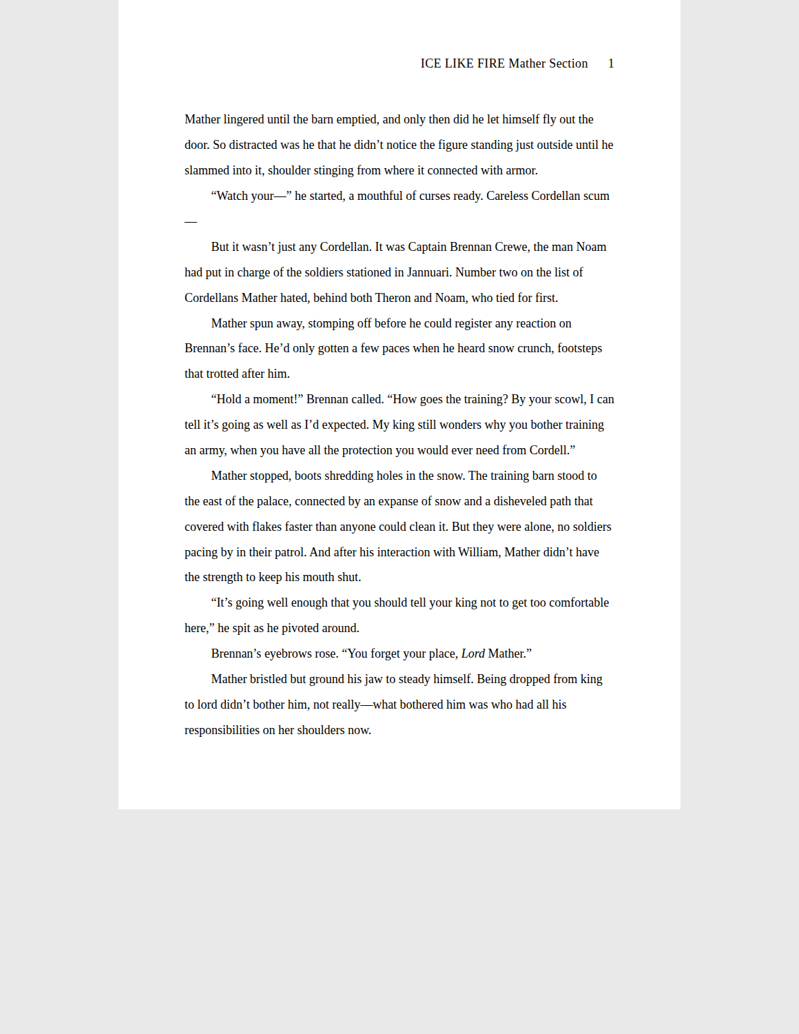ICE LIKE FIRE Mather Section1
Mather lingered until the barn emptied, and only then did he let himself fly out the door. So distracted was he that he didn’t notice the figure standing just outside until he slammed into it, shoulder stinging from where it connected with armor.
“Watch your—” he started, a mouthful of curses ready. Careless Cordellan scum—
But it wasn’t just any Cordellan. It was Captain Brennan Crewe, the man Noam had put in charge of the soldiers stationed in Jannuari. Number two on the list of Cordellans Mather hated, behind both Theron and Noam, who tied for first.
Mather spun away, stomping off before he could register any reaction on Brennan’s face. He’d only gotten a few paces when he heard snow crunch, footsteps that trotted after him.
“Hold a moment!” Brennan called. “How goes the training? By your scowl, I can tell it’s going as well as I’d expected. My king still wonders why you bother training an army, when you have all the protection you would ever need from Cordell.”
Mather stopped, boots shredding holes in the snow. The training barn stood to the east of the palace, connected by an expanse of snow and a disheveled path that covered with flakes faster than anyone could clean it. But they were alone, no soldiers pacing by in their patrol. And after his interaction with William, Mather didn’t have the strength to keep his mouth shut.
“It’s going well enough that you should tell your king not to get too comfortable here,” he spit as he pivoted around.
Brennan’s eyebrows rose. “You forget your place, Lord Mather.”
Mather bristled but ground his jaw to steady himself. Being dropped from king to lord didn’t bother him, not really—what bothered him was who had all his responsibilities on her shoulders now.